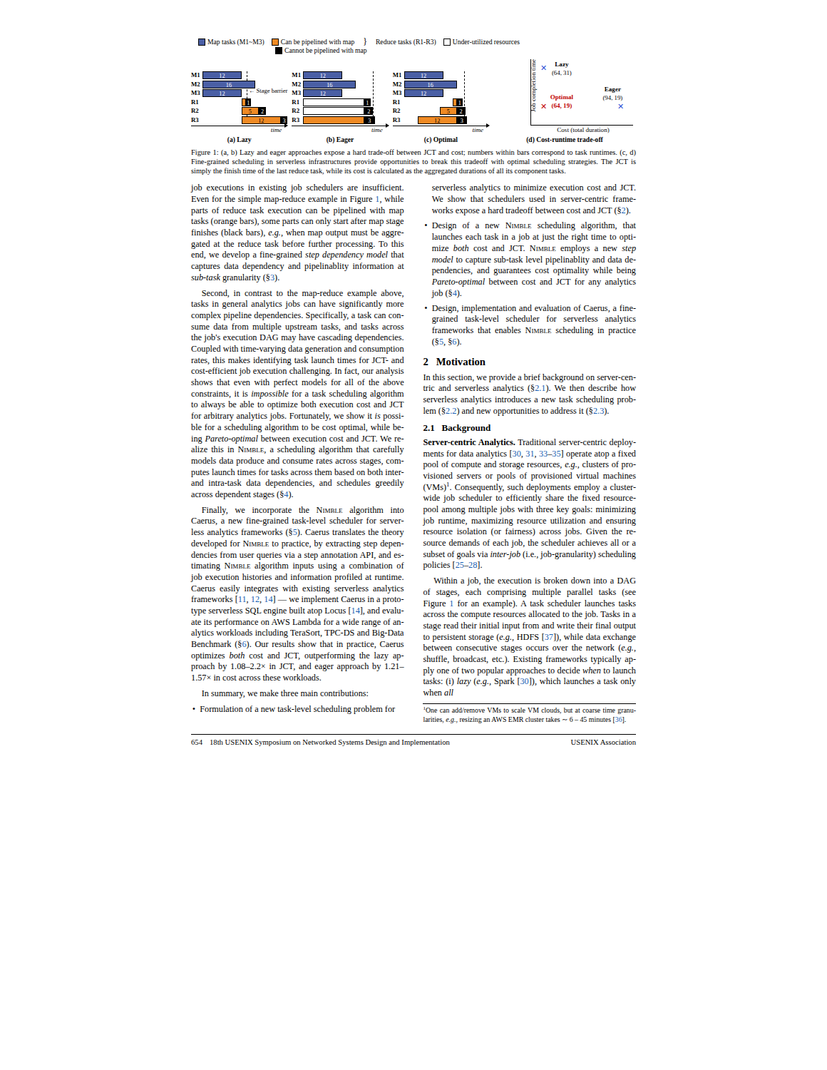Map tasks (M1~M3) Can be pipelined with map } Reduce tasks (R1-R3) Under-utilized resources
Cannot be pipelined with map
← Stage barrier
M1
12
M2
16
M3
12
R1
1
R2
5
2
R3
12
3
time
(a) Lazy
M1
12
M2
16
M3
12
R1
1
R2
2
R3
3
time
(b) Eager
M1
12
M2
16
M3
12
R1
1
R2
5
2
R3
12
3
time
(c) Optimal
Job completion time ✕ Lazy
(64, 31) ✕ Optimal
(64, 19) ✕ Eager
(94, 19)
Cost (total duration)
(d) Cost-runtime trade-off
Figure 1: (a, b) Lazy and eager approaches expose a hard trade-off between JCT and cost; numbers within bars correspond to task runtimes. (c, d) Fine-grained scheduling in serverless infrastructures provide opportunities to break this tradeoff with optimal scheduling strategies. The JCT is simply the finish time of the last reduce task, while its cost is calculated as the aggregated durations of all its component tasks.
job executions in existing job schedulers are insufficient. Even for the simple map-reduce example in Figure 1, while parts of reduce task execution can be pipelined with map tasks (orange bars), some parts can only start after map stage finishes (black bars), e.g., when map output must be aggregated at the reduce task before further processing. To this end, we develop a fine-grained step dependency model that captures data dependency and pipelinablity information at sub-task granularity (§3).
Second, in contrast to the map-reduce example above, tasks in general analytics jobs can have significantly more complex pipeline dependencies. Specifically, a task can consume data from multiple upstream tasks, and tasks across the job's execution DAG may have cascading dependencies. Coupled with time-varying data generation and consumption rates, this makes identifying task launch times for JCT- and cost-efficient job execution challenging. In fact, our analysis shows that even with perfect models for all of the above constraints, it is impossible for a task scheduling algorithm to always be able to optimize both execution cost and JCT for arbitrary analytics jobs. Fortunately, we show it is possible for a scheduling algorithm to be cost optimal, while being Pareto-optimal between execution cost and JCT. We realize this in Nimble, a scheduling algorithm that carefully models data produce and consume rates across stages, computes launch times for tasks across them based on both inter- and intra-task data dependencies, and schedules greedily across dependent stages (§4).
Finally, we incorporate the Nimble algorithm into Caerus, a new fine-grained task-level scheduler for serverless analytics frameworks (§5). Caerus translates the theory developed for Nimble to practice, by extracting step dependencies from user queries via a step annotation API, and estimating Nimble algorithm inputs using a combination of job execution histories and information profiled at runtime. Caerus easily integrates with existing serverless analytics frameworks [11, 12, 14] — we implement Caerus in a prototype serverless SQL engine built atop Locus [14], and evaluate its performance on AWS Lambda for a wide range of analytics workloads including TeraSort, TPC-DS and Big-Data Benchmark (§6). Our results show that in practice, Caerus optimizes both cost and JCT, outperforming the lazy approach by 1.08–2.2× in JCT, and eager approach by 1.21–1.57× in cost across these workloads.
In summary, we make three main contributions:
Formulation of a new task-level scheduling problem for
serverless analytics to minimize execution cost and JCT. We show that schedulers used in server-centric frameworks expose a hard tradeoff between cost and JCT (§2).
Design of a new Nimble scheduling algorithm, that launches each task in a job at just the right time to optimize both cost and JCT. Nimble employs a new step model to capture sub-task level pipelinablity and data dependencies, and guarantees cost optimality while being Pareto-optimal between cost and JCT for any analytics job (§4).
Design, implementation and evaluation of Caerus, a fine-grained task-level scheduler for serverless analytics frameworks that enables Nimble scheduling in practice (§5, §6).
2 Motivation
In this section, we provide a brief background on server-centric and serverless analytics (§2.1). We then describe how serverless analytics introduces a new task scheduling problem (§2.2) and new opportunities to address it (§2.3).
2.1 Background
Server-centric Analytics. Traditional server-centric deployments for data analytics [30, 31, 33–35] operate atop a fixed pool of compute and storage resources, e.g., clusters of provisioned servers or pools of provisioned virtual machines (VMs)1. Consequently, such deployments employ a cluster-wide job scheduler to efficiently share the fixed resource-pool among multiple jobs with three key goals: minimizing job runtime, maximizing resource utilization and ensuring resource isolation (or fairness) across jobs. Given the resource demands of each job, the scheduler achieves all or a subset of goals via inter-job (i.e., job-granularity) scheduling policies [25–28].
Within a job, the execution is broken down into a DAG of stages, each comprising multiple parallel tasks (see Figure 1 for an example). A task scheduler launches tasks across the compute resources allocated to the job. Tasks in a stage read their initial input from and write their final output to persistent storage (e.g., HDFS [37]), while data exchange between consecutive stages occurs over the network (e.g., shuffle, broadcast, etc.). Existing frameworks typically apply one of two popular approaches to decide when to launch tasks: (i) lazy (e.g., Spark [30]), which launches a task only when all
1One can add/remove VMs to scale VM clouds, but at coarse time granularities, e.g., resizing an AWS EMR cluster takes ∼ 6 – 45 minutes [36].
654 18th USENIX Symposium on Networked Systems Design and Implementation USENIX Association